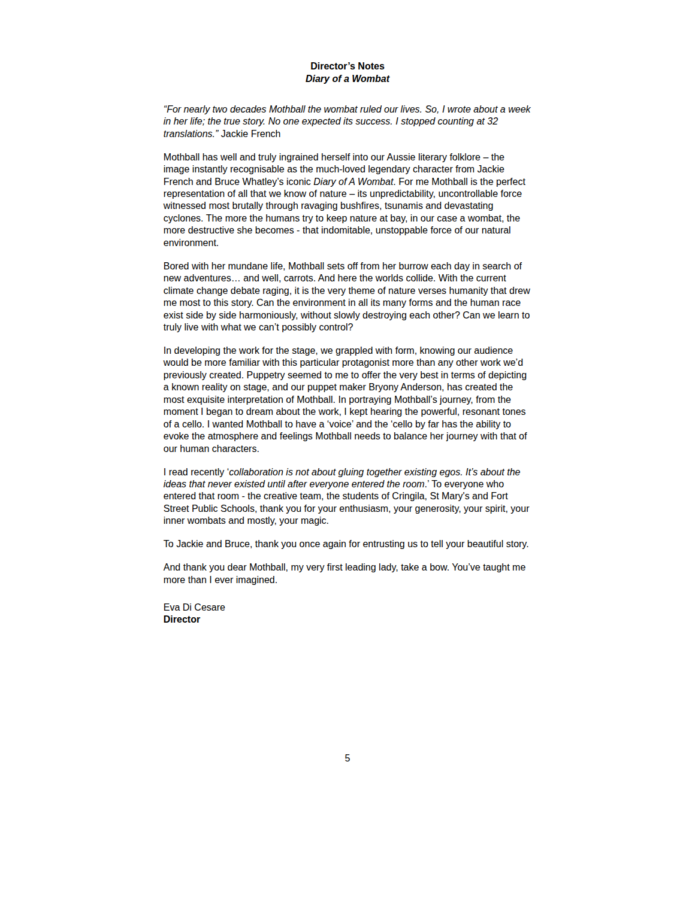Director’s Notes
Diary of a Wombat
“For nearly two decades Mothball the wombat ruled our lives. So, I wrote about a week in her life; the true story. No one expected its success. I stopped counting at 32 translations.” Jackie French
Mothball has well and truly ingrained herself into our Aussie literary folklore – the image instantly recognisable as the much-loved legendary character from Jackie French and Bruce Whatley’s iconic Diary of A Wombat. For me Mothball is the perfect representation of all that we know of nature – its unpredictability, uncontrollable force witnessed most brutally through ravaging bushfires, tsunamis and devastating cyclones. The more the humans try to keep nature at bay, in our case a wombat, the more destructive she becomes - that indomitable, unstoppable force of our natural environment.
Bored with her mundane life, Mothball sets off from her burrow each day in search of new adventures… and well, carrots. And here the worlds collide. With the current climate change debate raging, it is the very theme of nature verses humanity that drew me most to this story. Can the environment in all its many forms and the human race exist side by side harmoniously, without slowly destroying each other? Can we learn to truly live with what we can’t possibly control?
In developing the work for the stage, we grappled with form, knowing our audience would be more familiar with this particular protagonist more than any other work we’d previously created. Puppetry seemed to me to offer the very best in terms of depicting a known reality on stage, and our puppet maker Bryony Anderson, has created the most exquisite interpretation of Mothball. In portraying Mothball’s journey, from the moment I began to dream about the work, I kept hearing the powerful, resonant tones of a cello. I wanted Mothball to have a ‘voice’ and the ‘cello by far has the ability to evoke the atmosphere and feelings Mothball needs to balance her journey with that of our human characters.
I read recently ‘collaboration is not about gluing together existing egos. It’s about the ideas that never existed until after everyone entered the room.’ To everyone who entered that room - the creative team, the students of Cringila, St Mary's and Fort Street Public Schools, thank you for your enthusiasm, your generosity, your spirit, your inner wombats and mostly, your magic.
To Jackie and Bruce, thank you once again for entrusting us to tell your beautiful story.
And thank you dear Mothball, my very first leading lady, take a bow. You’ve taught me more than I ever imagined.
Eva Di Cesare
Director
5